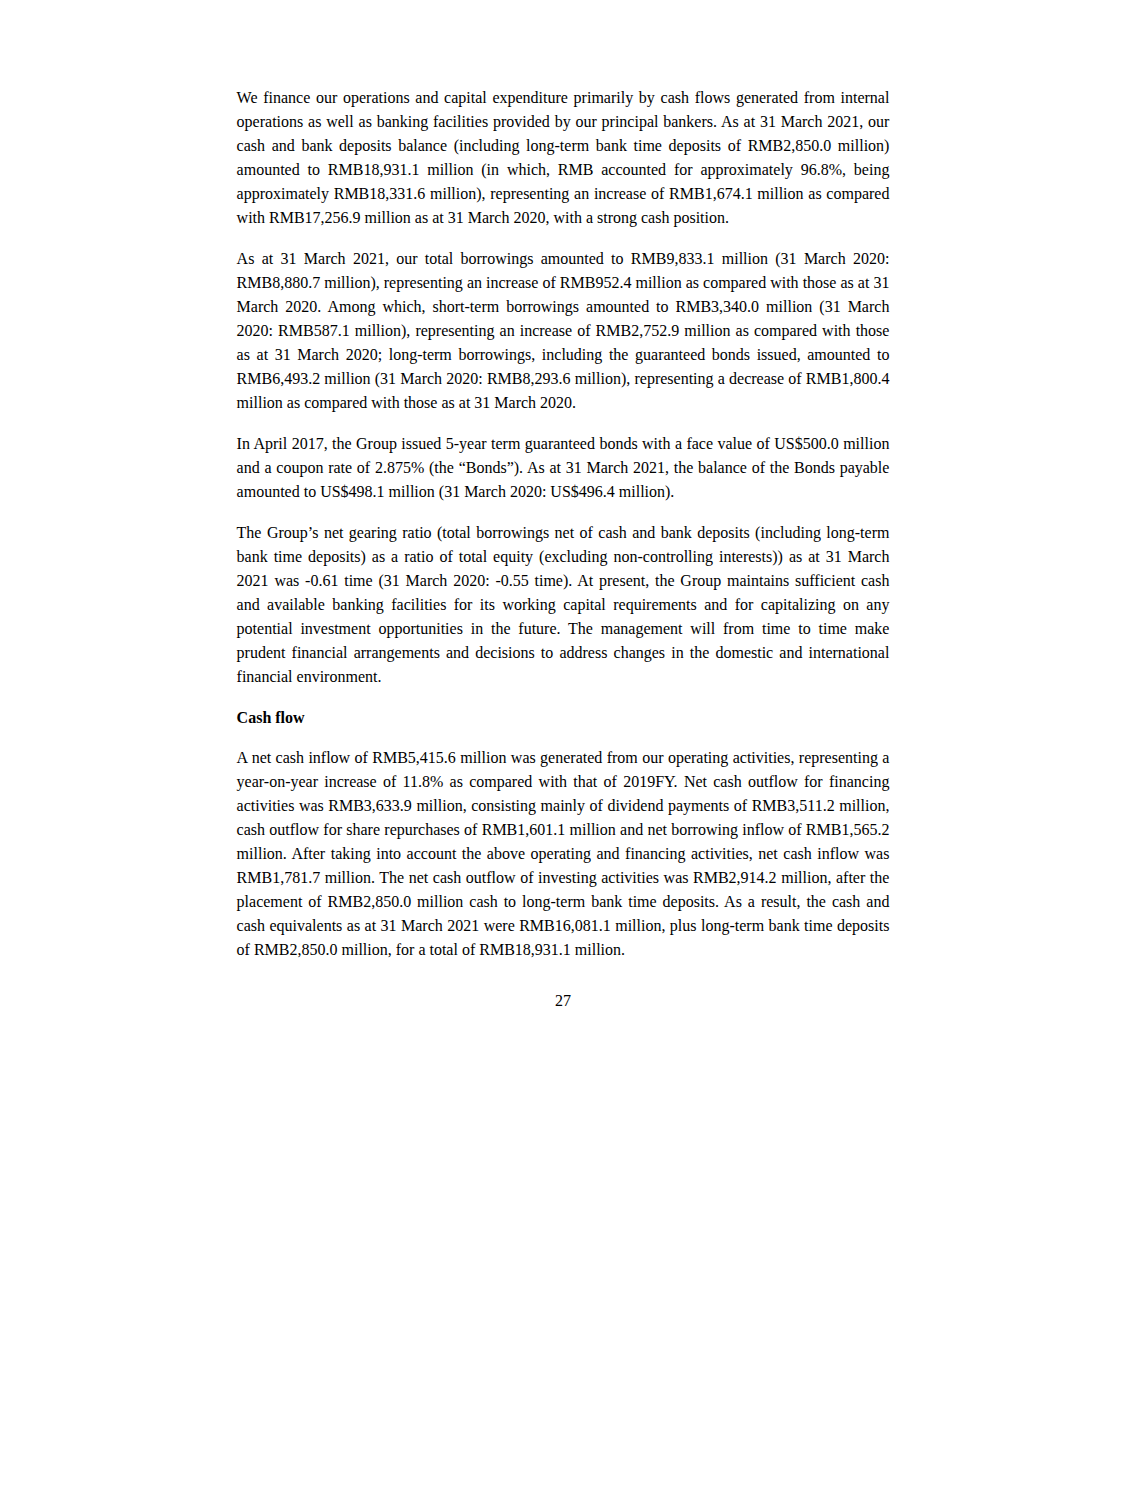We finance our operations and capital expenditure primarily by cash flows generated from internal operations as well as banking facilities provided by our principal bankers. As at 31 March 2021, our cash and bank deposits balance (including long-term bank time deposits of RMB2,850.0 million) amounted to RMB18,931.1 million (in which, RMB accounted for approximately 96.8%, being approximately RMB18,331.6 million), representing an increase of RMB1,674.1 million as compared with RMB17,256.9 million as at 31 March 2020, with a strong cash position.
As at 31 March 2021, our total borrowings amounted to RMB9,833.1 million (31 March 2020: RMB8,880.7 million), representing an increase of RMB952.4 million as compared with those as at 31 March 2020. Among which, short-term borrowings amounted to RMB3,340.0 million (31 March 2020: RMB587.1 million), representing an increase of RMB2,752.9 million as compared with those as at 31 March 2020; long-term borrowings, including the guaranteed bonds issued, amounted to RMB6,493.2 million (31 March 2020: RMB8,293.6 million), representing a decrease of RMB1,800.4 million as compared with those as at 31 March 2020.
In April 2017, the Group issued 5-year term guaranteed bonds with a face value of US$500.0 million and a coupon rate of 2.875% (the “Bonds”). As at 31 March 2021, the balance of the Bonds payable amounted to US$498.1 million (31 March 2020: US$496.4 million).
The Group’s net gearing ratio (total borrowings net of cash and bank deposits (including long-term bank time deposits) as a ratio of total equity (excluding non-controlling interests)) as at 31 March 2021 was -0.61 time (31 March 2020: -0.55 time). At present, the Group maintains sufficient cash and available banking facilities for its working capital requirements and for capitalizing on any potential investment opportunities in the future. The management will from time to time make prudent financial arrangements and decisions to address changes in the domestic and international financial environment.
Cash flow
A net cash inflow of RMB5,415.6 million was generated from our operating activities, representing a year-on-year increase of 11.8% as compared with that of 2019FY. Net cash outflow for financing activities was RMB3,633.9 million, consisting mainly of dividend payments of RMB3,511.2 million, cash outflow for share repurchases of RMB1,601.1 million and net borrowing inflow of RMB1,565.2 million. After taking into account the above operating and financing activities, net cash inflow was RMB1,781.7 million. The net cash outflow of investing activities was RMB2,914.2 million, after the placement of RMB2,850.0 million cash to long-term bank time deposits. As a result, the cash and cash equivalents as at 31 March 2021 were RMB16,081.1 million, plus long-term bank time deposits of RMB2,850.0 million, for a total of RMB18,931.1 million.
27